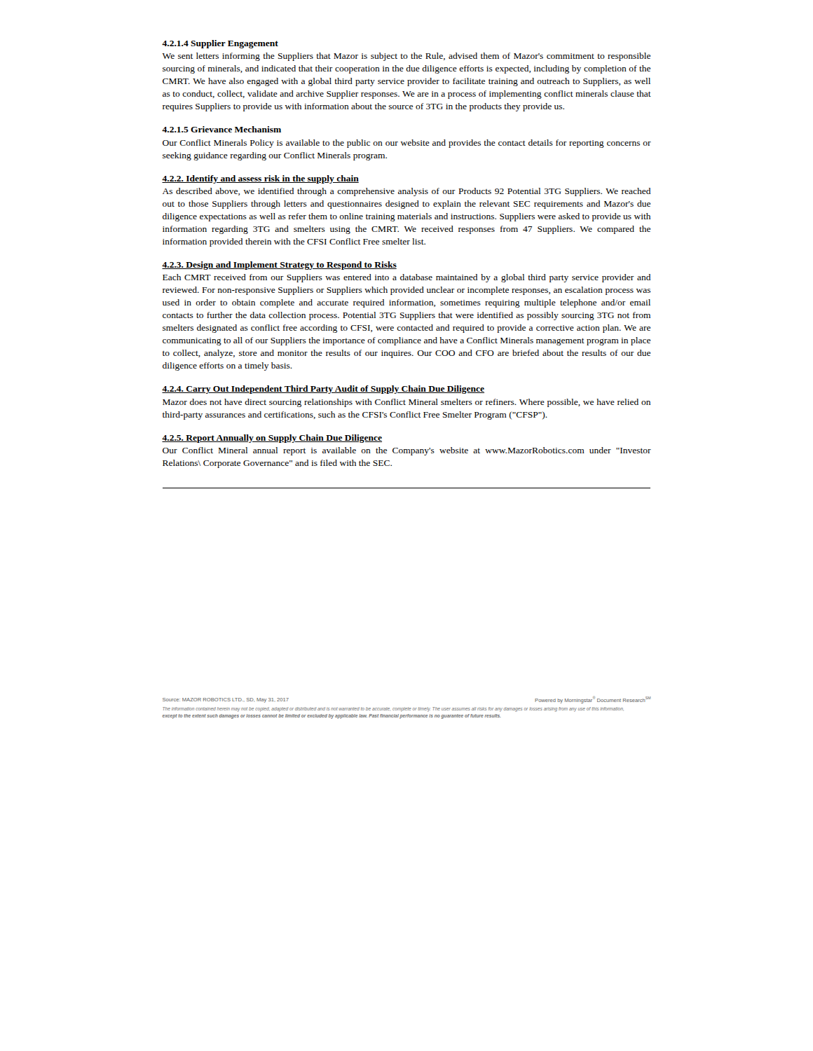4.2.1.4 Supplier Engagement
We sent letters informing the Suppliers that Mazor is subject to the Rule, advised them of Mazor's commitment to responsible sourcing of minerals, and indicated that their cooperation in the due diligence efforts is expected, including by completion of the CMRT. We have also engaged with a global third party service provider to facilitate training and outreach to Suppliers, as well as to conduct, collect, validate and archive Supplier responses. We are in a process of implementing conflict minerals clause that requires Suppliers to provide us with information about the source of 3TG in the products they provide us.
4.2.1.5 Grievance Mechanism
Our Conflict Minerals Policy is available to the public on our website and provides the contact details for reporting concerns or seeking guidance regarding our Conflict Minerals program.
4.2.2. Identify and assess risk in the supply chain
As described above, we identified through a comprehensive analysis of our Products 92 Potential 3TG Suppliers. We reached out to those Suppliers through letters and questionnaires designed to explain the relevant SEC requirements and Mazor's due diligence expectations as well as refer them to online training materials and instructions. Suppliers were asked to provide us with information regarding 3TG and smelters using the CMRT. We received responses from 47 Suppliers. We compared the information provided therein with the CFSI Conflict Free smelter list.
4.2.3. Design and Implement Strategy to Respond to Risks
Each CMRT received from our Suppliers was entered into a database maintained by a global third party service provider and reviewed. For non-responsive Suppliers or Suppliers which provided unclear or incomplete responses, an escalation process was used in order to obtain complete and accurate required information, sometimes requiring multiple telephone and/or email contacts to further the data collection process. Potential 3TG Suppliers that were identified as possibly sourcing 3TG not from smelters designated as conflict free according to CFSI, were contacted and required to provide a corrective action plan. We are communicating to all of our Suppliers the importance of compliance and have a Conflict Minerals management program in place to collect, analyze, store and monitor the results of our inquires. Our COO and CFO are briefed about the results of our due diligence efforts on a timely basis.
4.2.4. Carry Out Independent Third Party Audit of Supply Chain Due Diligence
Mazor does not have direct sourcing relationships with Conflict Mineral smelters or refiners. Where possible, we have relied on third-party assurances and certifications, such as the CFSI's Conflict Free Smelter Program ("CFSP").
4.2.5. Report Annually on Supply Chain Due Diligence
Our Conflict Mineral annual report is available on the Company's website at www.MazorRobotics.com under "Investor Relations\ Corporate Governance" and is filed with the SEC.
Source: MAZOR ROBOTICS LTD., SD, May 31, 2017
Powered by Morningstar® Document ResearchSM
The information contained herein may not be copied, adapted or distributed and is not warranted to be accurate, complete or timely. The user assumes all risks for any damages or losses arising from any use of this information,
except to the extent such damages or losses cannot be limited or excluded by applicable law. Past financial performance is no guarantee of future results.